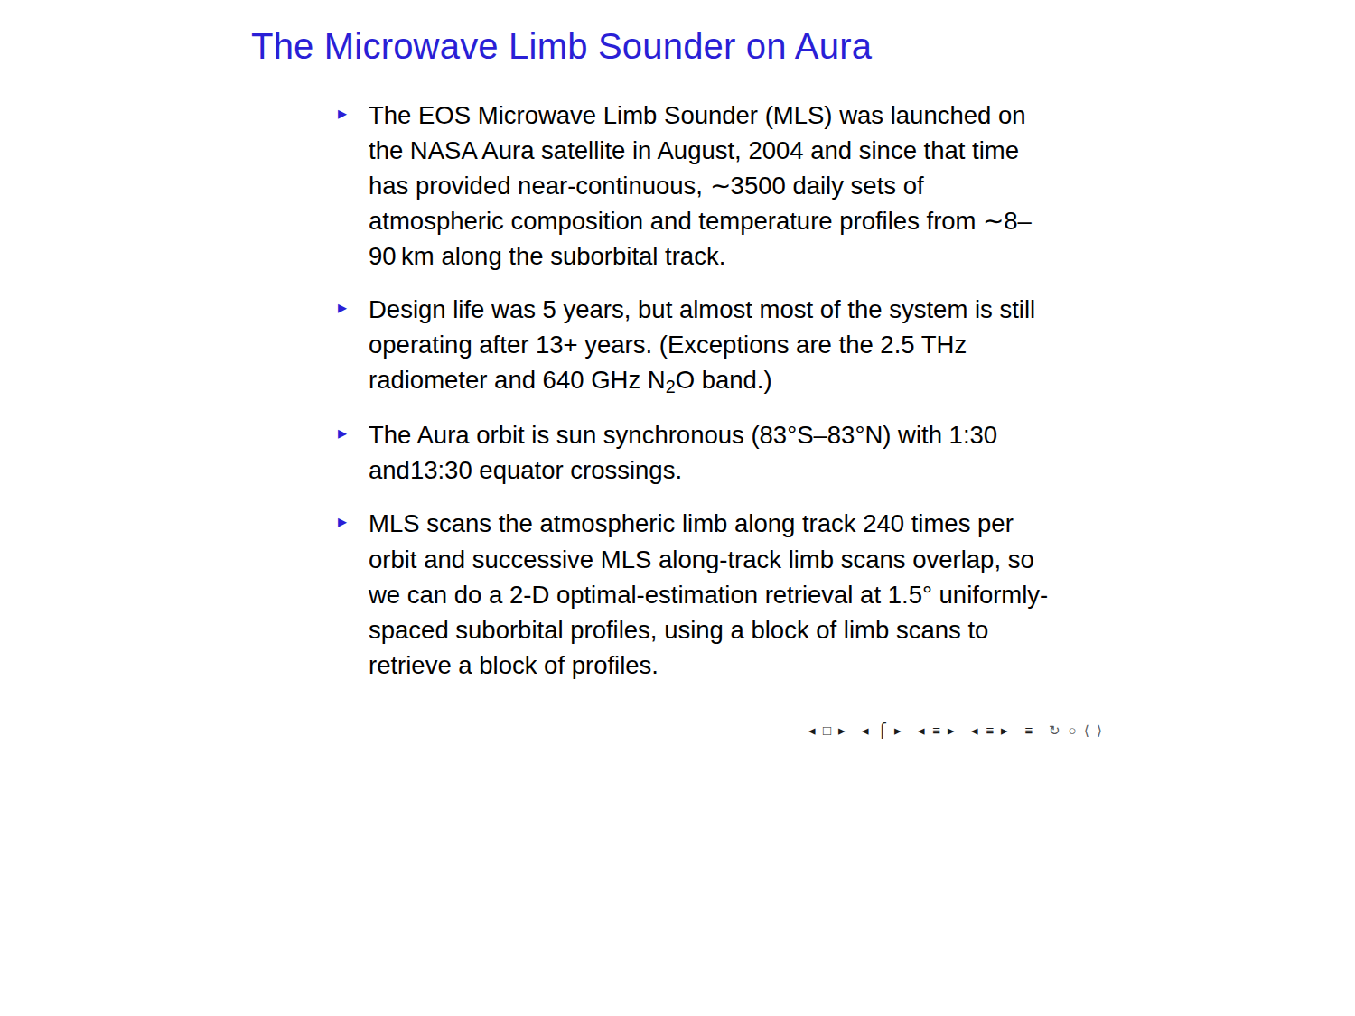The Microwave Limb Sounder on Aura
The EOS Microwave Limb Sounder (MLS) was launched on the NASA Aura satellite in August, 2004 and since that time has provided near-continuous, ∼3500 daily sets of atmospheric composition and temperature profiles from ∼8–90 km along the suborbital track.
Design life was 5 years, but almost most of the system is still operating after 13+ years. (Exceptions are the 2.5 THz radiometer and 640 GHz N2O band.)
The Aura orbit is sun synchronous (83°S–83°N) with 1:30 and13:30 equator crossings.
MLS scans the atmospheric limb along track 240 times per orbit and successive MLS along-track limb scans overlap, so we can do a 2-D optimal-estimation retrieval at 1.5° uniformly-spaced suborbital profiles, using a block of limb scans to retrieve a block of profiles.
◂ □ ▸ ◂ ⎧ ▸ ◂ ≡ ▸ ◂ ≡ ▸ ≡ ↻ ○ ⟨ ⟩